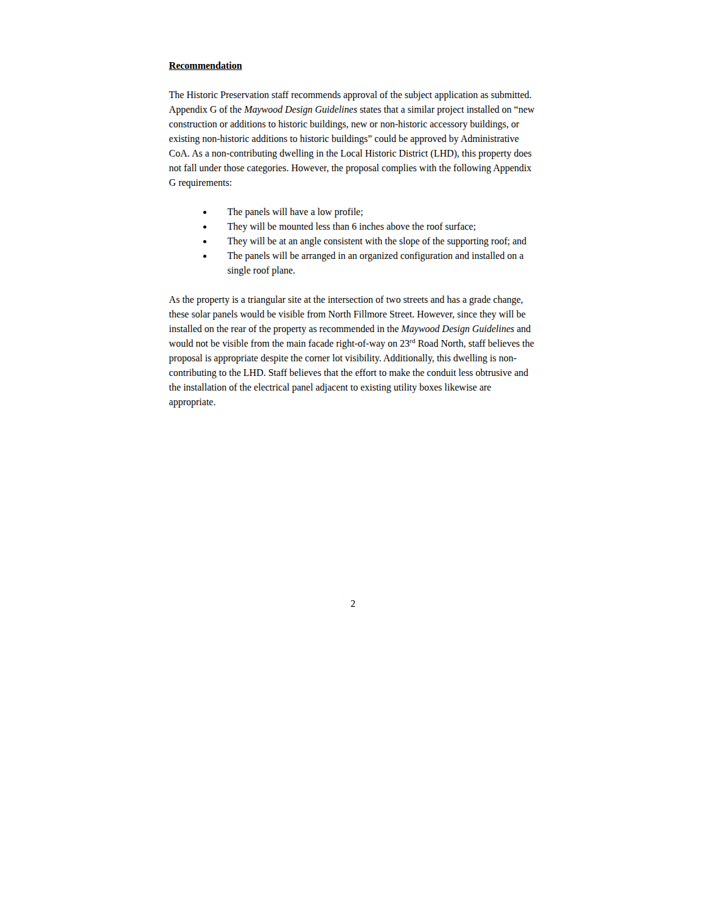Recommendation
The Historic Preservation staff recommends approval of the subject application as submitted. Appendix G of the Maywood Design Guidelines states that a similar project installed on “new construction or additions to historic buildings, new or non-historic accessory buildings, or existing non-historic additions to historic buildings” could be approved by Administrative CoA. As a non-contributing dwelling in the Local Historic District (LHD), this property does not fall under those categories. However, the proposal complies with the following Appendix G requirements:
The panels will have a low profile;
They will be mounted less than 6 inches above the roof surface;
They will be at an angle consistent with the slope of the supporting roof; and
The panels will be arranged in an organized configuration and installed on a single roof plane.
As the property is a triangular site at the intersection of two streets and has a grade change, these solar panels would be visible from North Fillmore Street. However, since they will be installed on the rear of the property as recommended in the Maywood Design Guidelines and would not be visible from the main facade right-of-way on 23rd Road North, staff believes the proposal is appropriate despite the corner lot visibility. Additionally, this dwelling is non-contributing to the LHD. Staff believes that the effort to make the conduit less obtrusive and the installation of the electrical panel adjacent to existing utility boxes likewise are appropriate.
2